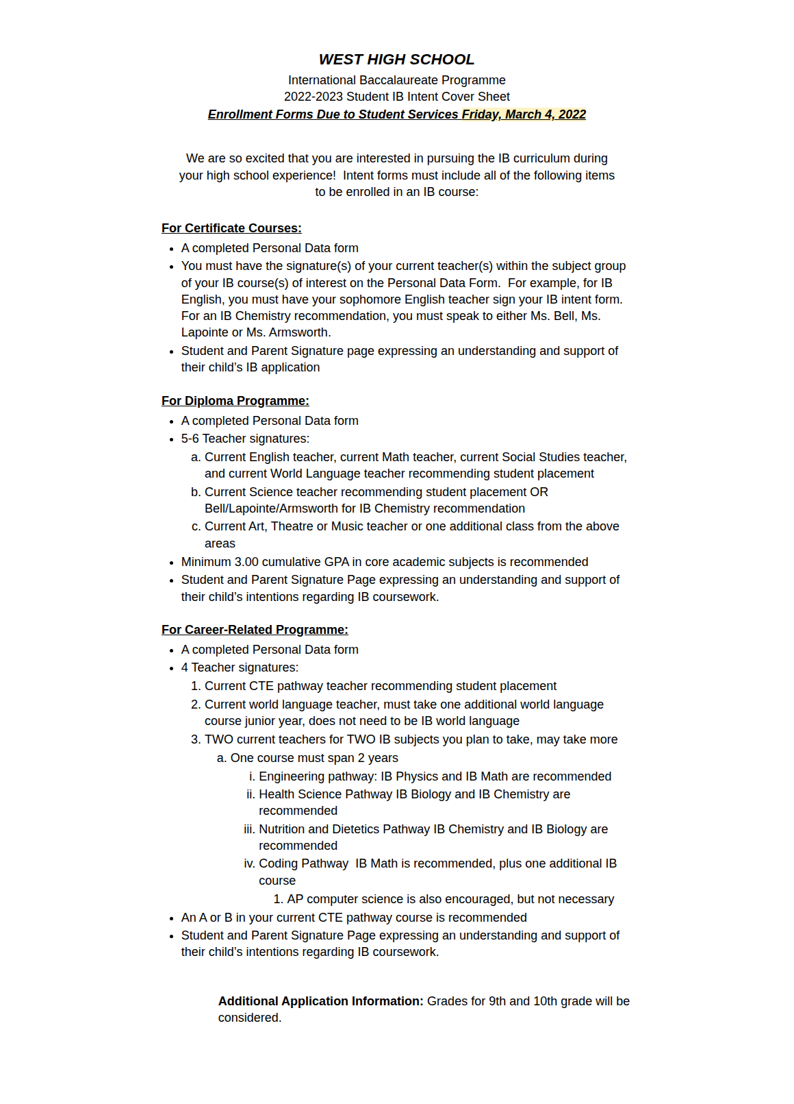WEST HIGH SCHOOL
International Baccalaureate Programme
2022-2023 Student IB Intent Cover Sheet
Enrollment Forms Due to Student Services Friday, March 4, 2022
We are so excited that you are interested in pursuing the IB curriculum during your high school experience! Intent forms must include all of the following items to be enrolled in an IB course:
For Certificate Courses:
A completed Personal Data form
You must have the signature(s) of your current teacher(s) within the subject group of your IB course(s) of interest on the Personal Data Form. For example, for IB English, you must have your sophomore English teacher sign your IB intent form. For an IB Chemistry recommendation, you must speak to either Ms. Bell, Ms. Lapointe or Ms. Armsworth.
Student and Parent Signature page expressing an understanding and support of their child’s IB application
For Diploma Programme:
A completed Personal Data form
5-6 Teacher signatures:
Current English teacher, current Math teacher, current Social Studies teacher, and current World Language teacher recommending student placement
Current Science teacher recommending student placement OR Bell/Lapointe/Armsworth for IB Chemistry recommendation
Current Art, Theatre or Music teacher or one additional class from the above areas
Minimum 3.00 cumulative GPA in core academic subjects is recommended
Student and Parent Signature Page expressing an understanding and support of their child’s intentions regarding IB coursework.
For Career-Related Programme:
A completed Personal Data form
4 Teacher signatures:
Current CTE pathway teacher recommending student placement
Current world language teacher, must take one additional world language course junior year, does not need to be IB world language
TWO current teachers for TWO IB subjects you plan to take, may take more
One course must span 2 years
Engineering pathway: IB Physics and IB Math are recommended
Health Science Pathway IB Biology and IB Chemistry are recommended
Nutrition and Dietetics Pathway IB Chemistry and IB Biology are recommended
Coding Pathway IB Math is recommended, plus one additional IB course
AP computer science is also encouraged, but not necessary
An A or B in your current CTE pathway course is recommended
Student and Parent Signature Page expressing an understanding and support of their child’s intentions regarding IB coursework.
Additional Application Information: Grades for 9th and 10th grade will be considered.